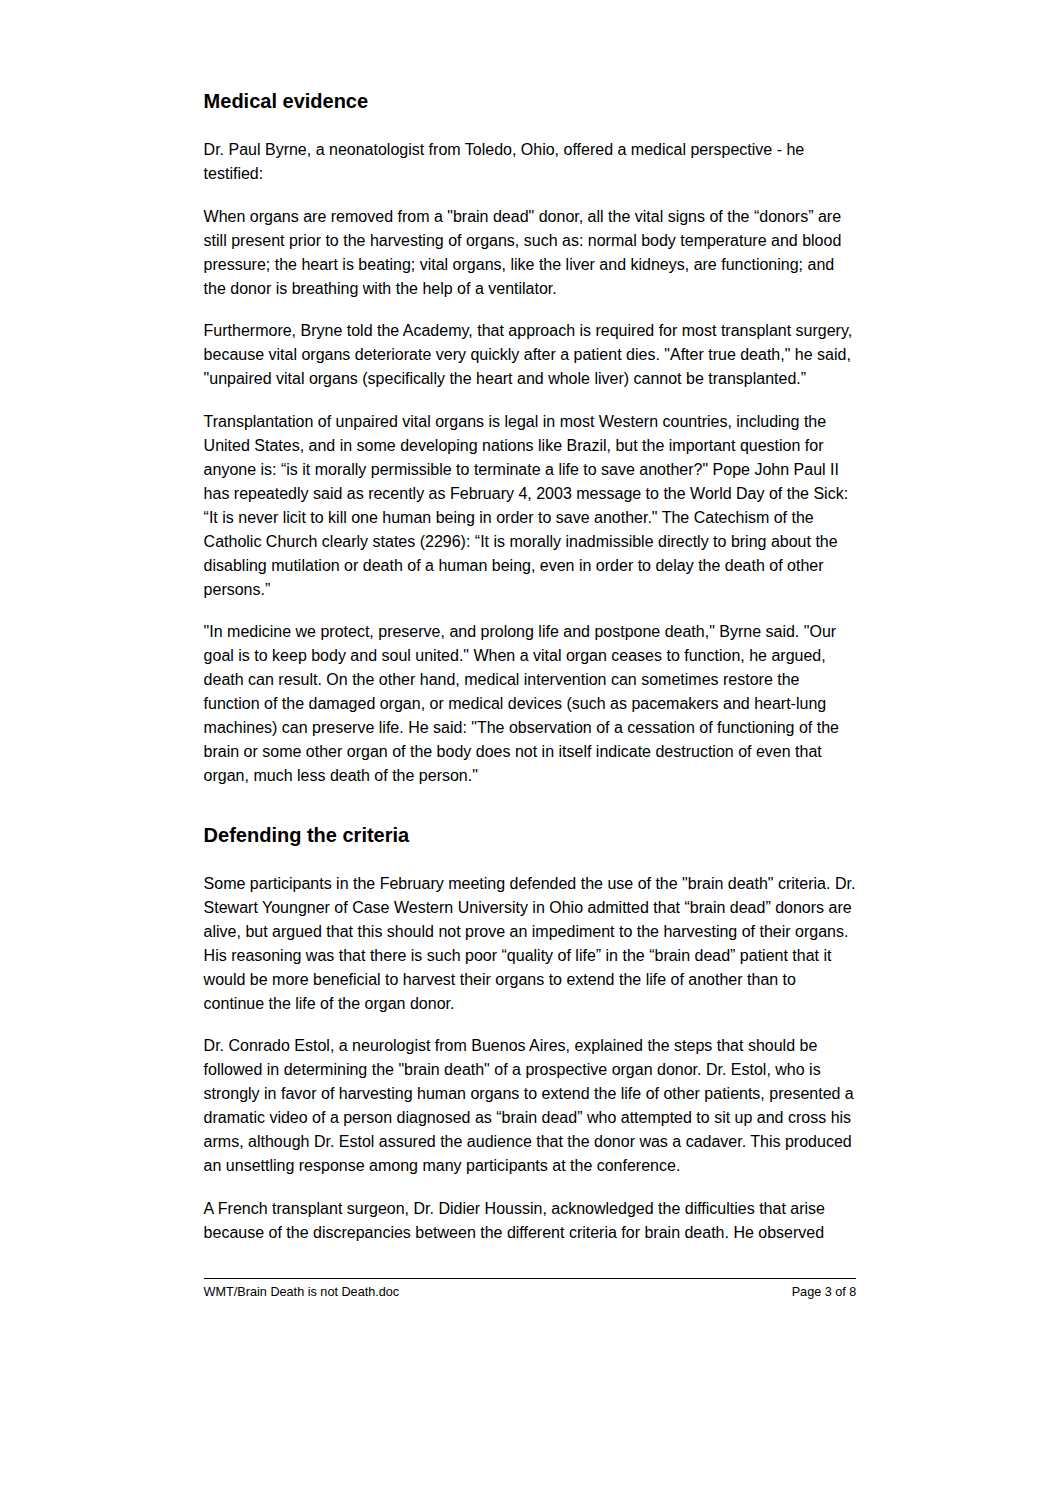Medical evidence
Dr. Paul Byrne, a neonatologist from Toledo, Ohio, offered a medical perspective - he testified:
When organs are removed from a "brain dead" donor, all the vital signs of the “donors” are still present prior to the harvesting of organs, such as: normal body temperature and blood pressure; the heart is beating; vital organs, like the liver and kidneys, are functioning; and the donor is breathing with the help of a ventilator.
Furthermore, Bryne told the Academy, that approach is required for most transplant surgery, because vital organs deteriorate very quickly after a patient dies. "After true death," he said, "unpaired vital organs (specifically the heart and whole liver) cannot be transplanted.”
Transplantation of unpaired vital organs is legal in most Western countries, including the United States, and in some developing nations like Brazil, but the important question for anyone is: “is it morally permissible to terminate a life to save another?" Pope John Paul II has repeatedly said as recently as February 4, 2003 message to the World Day of the Sick: “It is never licit to kill one human being in order to save another." The Catechism of the Catholic Church clearly states (2296): “It is morally inadmissible directly to bring about the disabling mutilation or death of a human being, even in order to delay the death of other persons.”
"In medicine we protect, preserve, and prolong life and postpone death," Byrne said. "Our goal is to keep body and soul united." When a vital organ ceases to function, he argued, death can result. On the other hand, medical intervention can sometimes restore the function of the damaged organ, or medical devices (such as pacemakers and heart-lung machines) can preserve life. He said: "The observation of a cessation of functioning of the brain or some other organ of the body does not in itself indicate destruction of even that organ, much less death of the person."
Defending the criteria
Some participants in the February meeting defended the use of the "brain death" criteria. Dr. Stewart Youngner of Case Western University in Ohio admitted that “brain dead” donors are alive, but argued that this should not prove an impediment to the harvesting of their organs. His reasoning was that there is such poor “quality of life” in the “brain dead” patient that it would be more beneficial to harvest their organs to extend the life of another than to continue the life of the organ donor.
Dr. Conrado Estol, a neurologist from Buenos Aires, explained the steps that should be followed in determining the "brain death" of a prospective organ donor. Dr. Estol, who is strongly in favor of harvesting human organs to extend the life of other patients, presented a dramatic video of a person diagnosed as “brain dead” who attempted to sit up and cross his arms, although Dr. Estol assured the audience that the donor was a cadaver. This produced an unsettling response among many participants at the conference.
A French transplant surgeon, Dr. Didier Houssin, acknowledged the difficulties that arise because of the discrepancies between the different criteria for brain death. He observed
WMT/Brain Death is not Death.doc Page 3 of 8